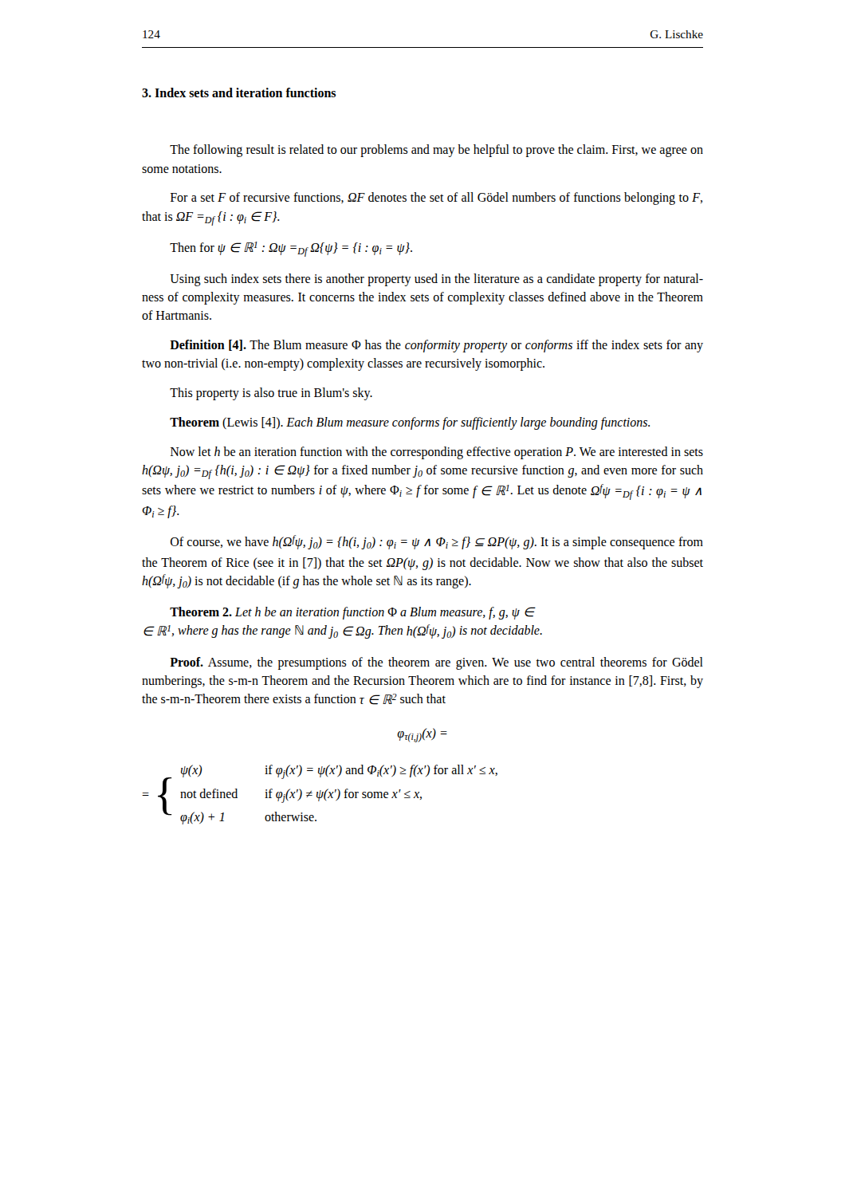124 G. Lischke
3. Index sets and iteration functions
The following result is related to our problems and may be helpful to prove the claim. First, we agree on some notations.
For a set F of recursive functions, ΩF denotes the set of all Gödel numbers of functions belonging to F, that is ΩF =Df {i : φi ∈ F}.
Then for ψ ∈ ℝ1 : Ωψ =Df Ω{ψ} = {i : φi = ψ}.
Using such index sets there is another property used in the literature as a candidate property for naturalness of complexity measures. It concerns the index sets of complexity classes defined above in the Theorem of Hartmanis.
Definition [4]. The Blum measure Φ has the conformity property or conforms iff the index sets for any two non-trivial (i.e. non-empty) complexity classes are recursively isomorphic.
This property is also true in Blum's sky.
Theorem (Lewis [4]). Each Blum measure conforms for sufficiently large bounding functions.
Now let h be an iteration function with the corresponding effective operation P. We are interested in sets h(Ωψ, j0) =Df {h(i, j0) : i ∈ Ωψ} for a fixed number j0 of some recursive function g, and even more for such sets where we restrict to numbers i of ψ, where Φi ≥ f for some f ∈ ℝ1. Let us denote Ωfψ =Df {i : φi = ψ ∧ Φi ≥ f}.
Of course, we have h(Ωfψ, j0) = {h(i, j0) : φi = ψ ∧ Φi ≥ f} ⊆ ΩP(ψ, g). It is a simple consequence from the Theorem of Rice (see it in [7]) that the set ΩP(ψ, g) is not decidable. Now we show that also the subset h(Ωfψ, j0) is not decidable (if g has the whole set ℕ as its range).
Theorem 2. Let h be an iteration function Φ a Blum measure, f, g, ψ ∈
∈ ℝ1, where g has the range ℕ and j0 ∈ Ωg. Then h(Ωfψ, j0) is not decidable.
Proof. Assume, the presumptions of the theorem are given. We use two central theorems for Gödel numberings, the s-m-n Theorem and the Recursion Theorem which are to find for instance in [7,8]. First, by the s-m-n-Theorem there exists a function τ ∈ ℝ2 such that
φτ(i,j)(x) =
= {
| ψ(x) | if φ j (x′) = ψ(x′) and Φ i (x′) ≥ f(x′) for all x′ ≤ x , |
| not defined | if φ j (x′) ≠ ψ(x′) for some x′ ≤ x , |
| φ i (x) + 1 | otherwise. |